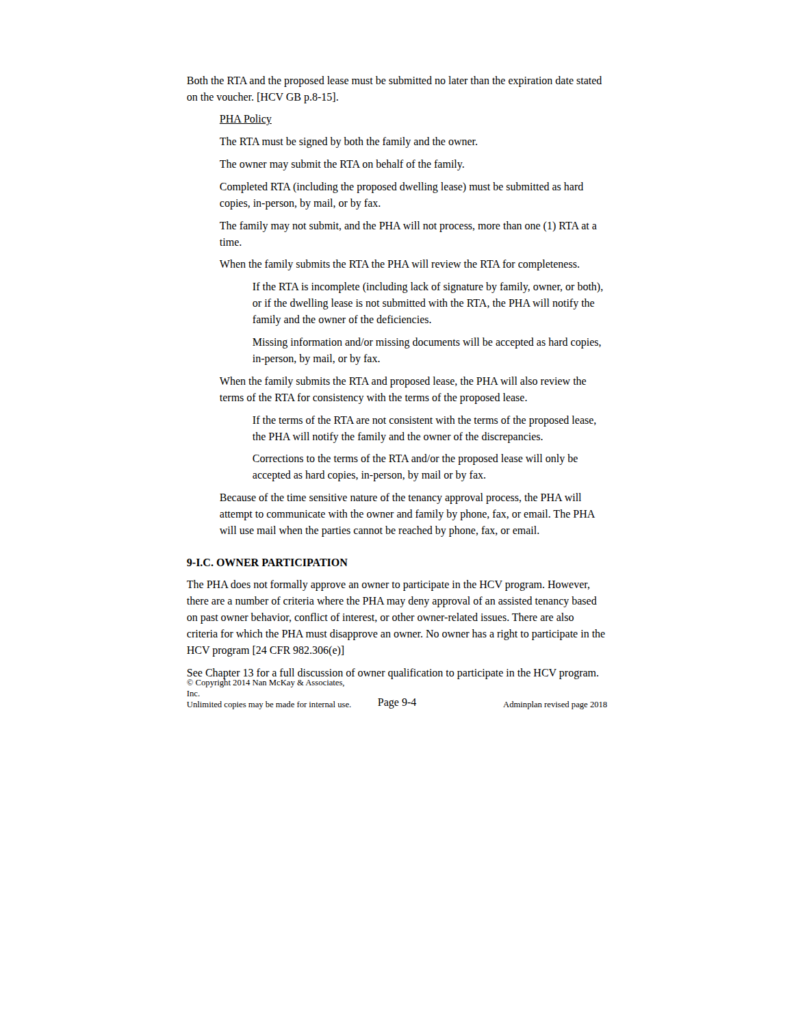Both the RTA and the proposed lease must be submitted no later than the expiration date stated on the voucher. [HCV GB p.8-15].
PHA Policy
The RTA must be signed by both the family and the owner.
The owner may submit the RTA on behalf of the family.
Completed RTA (including the proposed dwelling lease) must be submitted as hard copies, in-person, by mail, or by fax.
The family may not submit, and the PHA will not process, more than one (1) RTA at a time.
When the family submits the RTA the PHA will review the RTA for completeness.
If the RTA is incomplete (including lack of signature by family, owner, or both), or if the dwelling lease is not submitted with the RTA, the PHA will notify the family and the owner of the deficiencies.
Missing information and/or missing documents will be accepted as hard copies, in-person, by mail, or by fax.
When the family submits the RTA and proposed lease, the PHA will also review the terms of the RTA for consistency with the terms of the proposed lease.
If the terms of the RTA are not consistent with the terms of the proposed lease, the PHA will notify the family and the owner of the discrepancies.
Corrections to the terms of the RTA and/or the proposed lease will only be accepted as hard copies, in-person, by mail or by fax.
Because of the time sensitive nature of the tenancy approval process, the PHA will attempt to communicate with the owner and family by phone, fax, or email. The PHA will use mail when the parties cannot be reached by phone, fax, or email.
9-I.C. OWNER PARTICIPATION
The PHA does not formally approve an owner to participate in the HCV program. However, there are a number of criteria where the PHA may deny approval of an assisted tenancy based on past owner behavior, conflict of interest, or other owner-related issues. There are also criteria for which the PHA must disapprove an owner. No owner has a right to participate in the HCV program [24 CFR 982.306(e)]
See Chapter 13 for a full discussion of owner qualification to participate in the HCV program.
© Copyright 2014 Nan McKay & Associates, Inc.
Unlimited copies may be made for internal use.
Page 9-4
Adminplan revised page 2018